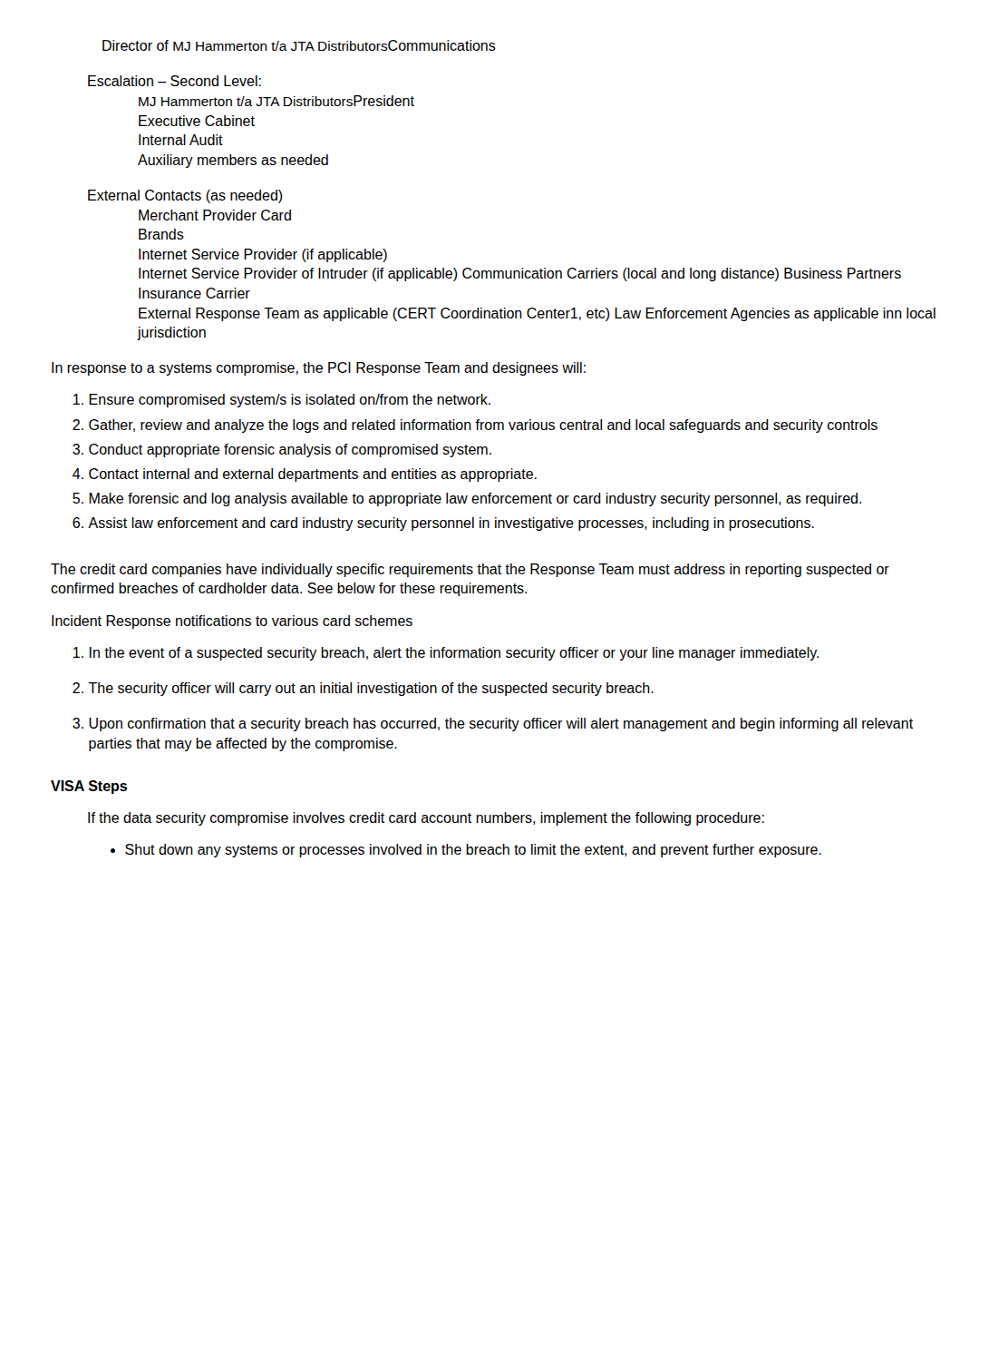Director of MJ Hammerton t/a JTA Distributors Communications
Escalation – Second Level:
MJ Hammerton t/a JTA Distributors President
Executive Cabinet
Internal Audit
Auxiliary members as needed
External Contacts (as needed)
Merchant Provider Card
Brands
Internet Service Provider (if applicable)
Internet Service Provider of Intruder (if applicable) Communication Carriers (local and long distance) Business Partners
Insurance Carrier
External Response Team as applicable (CERT Coordination Center1, etc) Law Enforcement Agencies as applicable inn local jurisdiction
In response to a systems compromise, the PCI Response Team and designees will:
Ensure compromised system/s is isolated on/from the network.
Gather, review and analyze the logs and related information from various central and local safeguards and security controls
Conduct appropriate forensic analysis of compromised system.
Contact internal and external departments and entities as appropriate.
Make forensic and log analysis available to appropriate law enforcement or card industry security personnel, as required.
Assist law enforcement and card industry security personnel in investigative processes, including in prosecutions.
The credit card companies have individually specific requirements that the Response Team must address in reporting suspected or confirmed breaches of cardholder data. See below for these requirements.
Incident Response notifications to various card schemes
In the event of a suspected security breach, alert the information security officer or your line manager immediately.
The security officer will carry out an initial investigation of the suspected security breach.
Upon confirmation that a security breach has occurred, the security officer will alert management and begin informing all relevant parties that may be affected by the compromise.
VISA Steps
If the data security compromise involves credit card account numbers, implement the following procedure:
Shut down any systems or processes involved in the breach to limit the extent, and prevent further exposure.